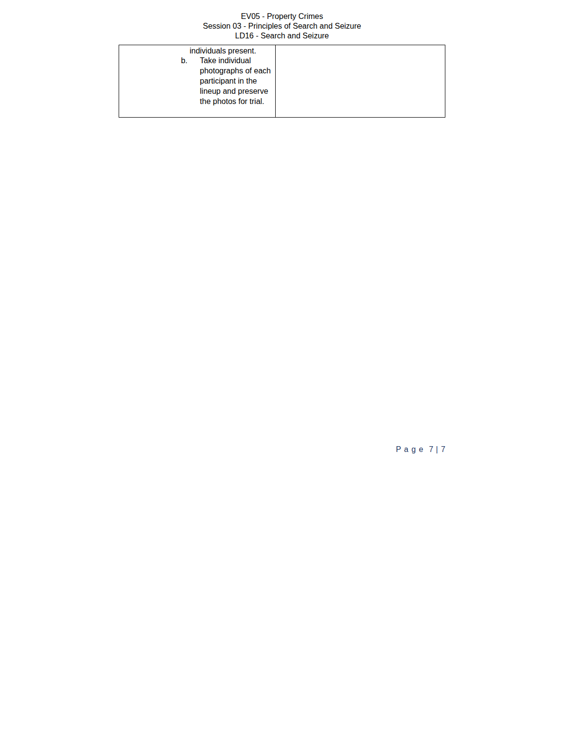EV05 - Property Crimes
Session 03 - Principles of Search and Seizure
LD16 - Search and Seizure
| individuals present. Take individual photographs of each participant in the lineup and preserve the photos for trial. | |
P a g e 7 | 7